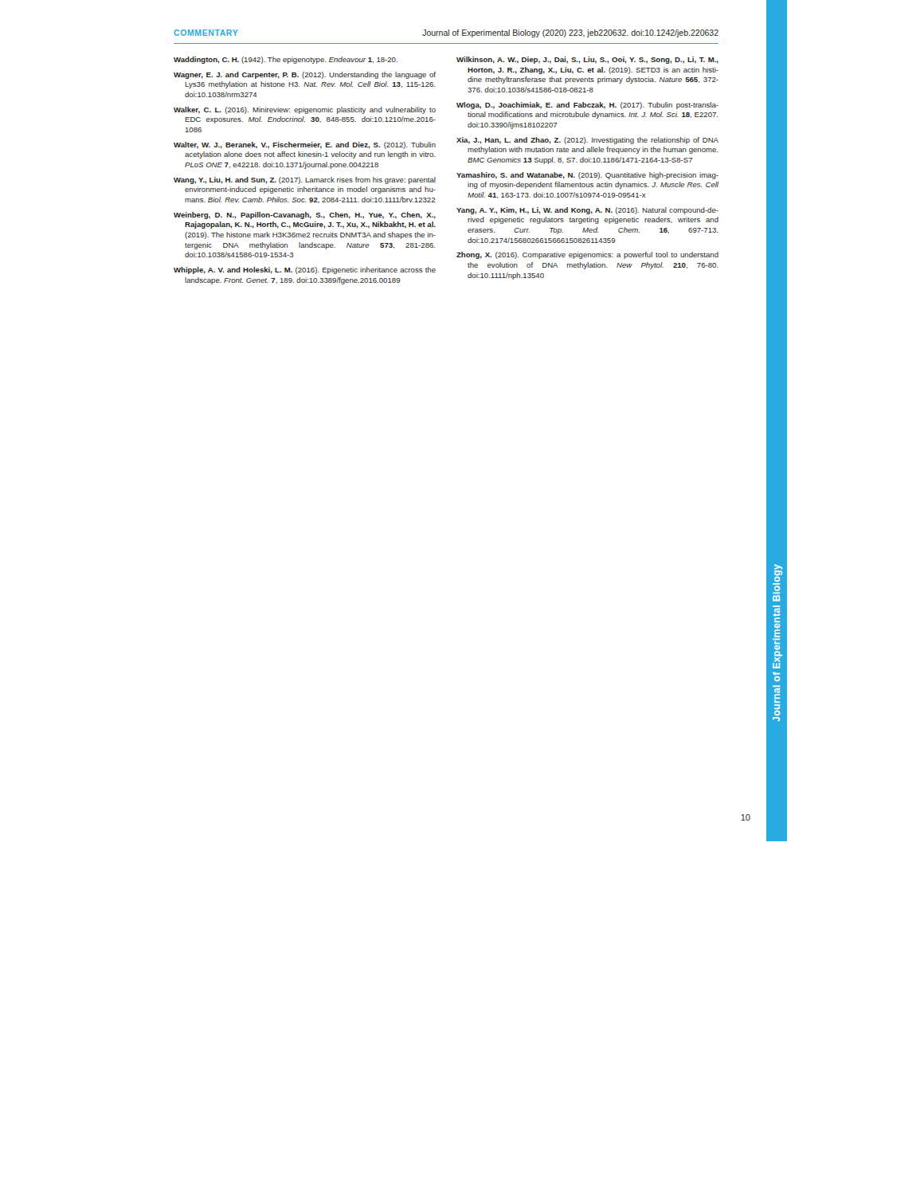Journal of Experimental Biology
Commentary
Journal of Experimental Biology (2020) 223, jeb220632. doi:10.1242/jeb.220632
Waddington, C. H. (1942). The epigenotype. Endeavour 1, 18-20.
Wagner, E. J. and Carpenter, P. B. (2012). Understanding the language of Lys36 methylation at histone H3. Nat. Rev. Mol. Cell Biol. 13, 115-126. doi:10.1038/nrm3274
Walker, C. L. (2016). Minireview: epigenomic plasticity and vulnerability to EDC exposures. Mol. Endocrinol. 30, 848-855. doi:10.1210/me.2016-1086
Walter, W. J., Beranek, V., Fischermeier, E. and Diez, S. (2012). Tubulin acetylation alone does not affect kinesin-1 velocity and run length in vitro. PLoS ONE 7, e42218. doi:10.1371/journal.pone.0042218
Wang, Y., Liu, H. and Sun, Z. (2017). Lamarck rises from his grave: parental environment-induced epigenetic inheritance in model organisms and humans. Biol. Rev. Camb. Philos. Soc. 92, 2084-2111. doi:10.1111/brv.12322
Weinberg, D. N., Papillon-Cavanagh, S., Chen, H., Yue, Y., Chen, X., Rajagopalan, K. N., Horth, C., McGuire, J. T., Xu, X., Nikbakht, H. et al. (2019). The histone mark H3K36me2 recruits DNMT3A and shapes the intergenic DNA methylation landscape. Nature 573, 281-286. doi:10.1038/s41586-019-1534-3
Whipple, A. V. and Holeski, L. M. (2016). Epigenetic inheritance across the landscape. Front. Genet. 7, 189. doi:10.3389/fgene.2016.00189
Wilkinson, A. W., Diep, J., Dai, S., Liu, S., Ooi, Y. S., Song, D., Li, T. M., Horton, J. R., Zhang, X., Liu, C. et al. (2019). SETD3 is an actin histidine methyltransferase that prevents primary dystocia. Nature 565, 372-376. doi:10.1038/s41586-018-0821-8
Wloga, D., Joachimiak, E. and Fabczak, H. (2017). Tubulin post-translational modifications and microtubule dynamics. Int. J. Mol. Sci. 18, E2207. doi:10.3390/ijms18102207
Xia, J., Han, L. and Zhao, Z. (2012). Investigating the relationship of DNA methylation with mutation rate and allele frequency in the human genome. BMC Genomics 13 Suppl. 8, S7. doi:10.1186/1471-2164-13-S8-S7
Yamashiro, S. and Watanabe, N. (2019). Quantitative high-precision imaging of myosin-dependent filamentous actin dynamics. J. Muscle Res. Cell Motil. 41, 163-173. doi:10.1007/s10974-019-09541-x
Yang, A. Y., Kim, H., Li, W. and Kong, A. N. (2016). Natural compound-derived epigenetic regulators targeting epigenetic readers, writers and erasers. Curr. Top. Med. Chem. 16, 697-713. doi:10.2174/1568026615666150826114359
Zhong, X. (2016). Comparative epigenomics: a powerful tool to understand the evolution of DNA methylation. New Phytol. 210, 76-80. doi:10.1111/nph.13540
10